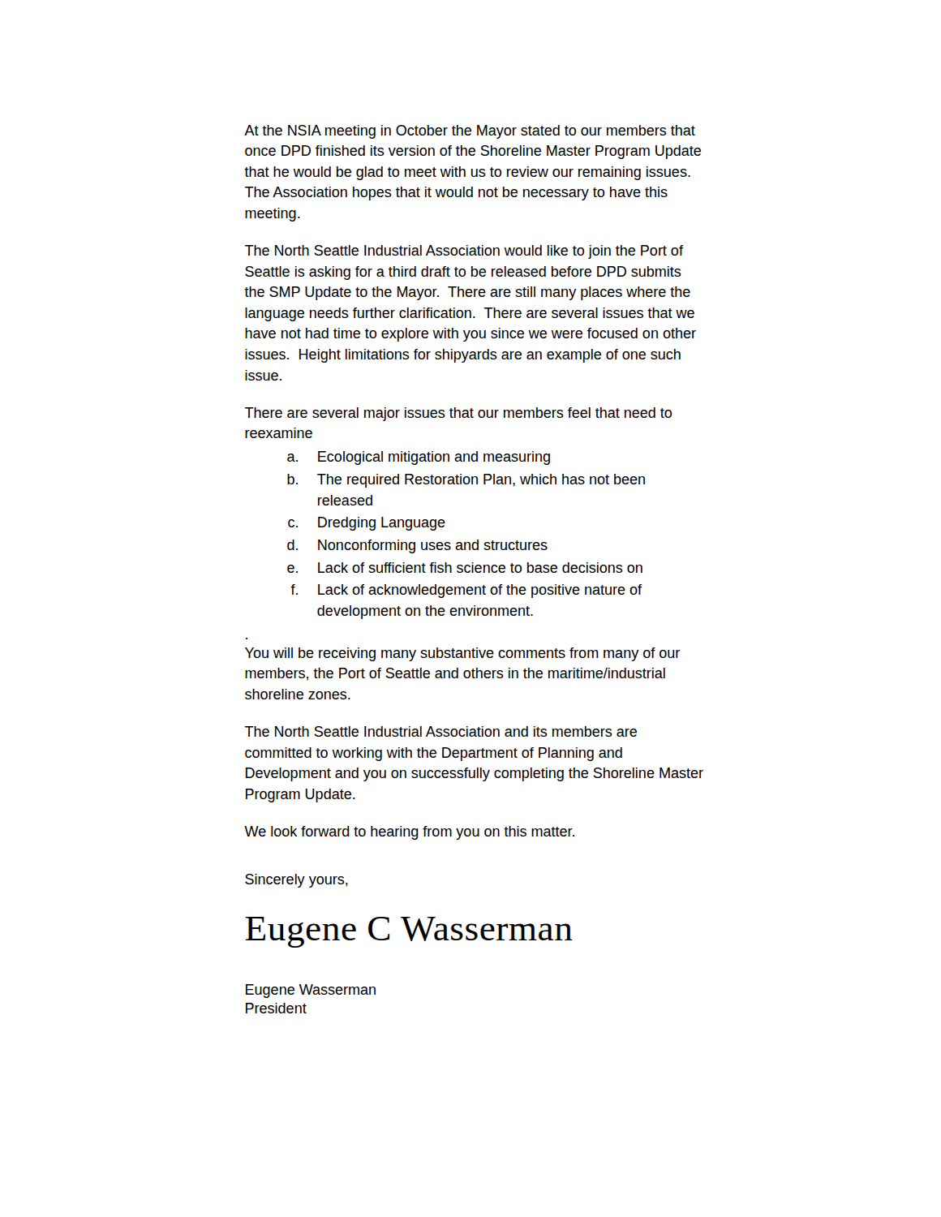At the NSIA meeting in October the Mayor stated to our members that once DPD finished its version of the Shoreline Master Program Update that he would be glad to meet with us to review our remaining issues. The Association hopes that it would not be necessary to have this meeting.
The North Seattle Industrial Association would like to join the Port of Seattle is asking for a third draft to be released before DPD submits the SMP Update to the Mayor. There are still many places where the language needs further clarification. There are several issues that we have not had time to explore with you since we were focused on other issues. Height limitations for shipyards are an example of one such issue.
There are several major issues that our members feel that need to reexamine
Ecological mitigation and measuring
The required Restoration Plan, which has not been released
Dredging Language
Nonconforming uses and structures
Lack of sufficient fish science to base decisions on
Lack of acknowledgement of the positive nature of development on the environment.
.
You will be receiving many substantive comments from many of our members, the Port of Seattle and others in the maritime/industrial shoreline zones.
The North Seattle Industrial Association and its members are committed to working with the Department of Planning and Development and you on successfully completing the Shoreline Master Program Update.
We look forward to hearing from you on this matter.
Sincerely yours,
Eugene C Wasserman
Eugene Wasserman
President